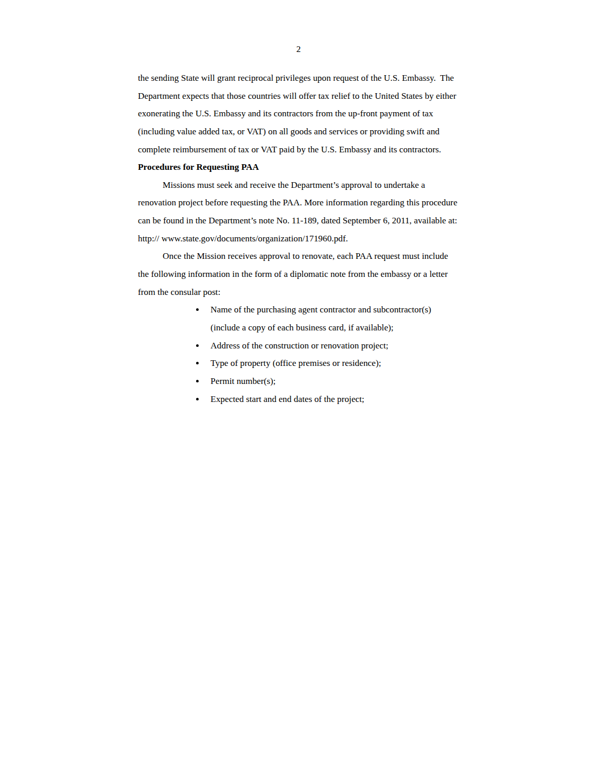2
the sending State will grant reciprocal privileges upon request of the U.S. Embassy. The Department expects that those countries will offer tax relief to the United States by either exonerating the U.S. Embassy and its contractors from the up-front payment of tax (including value added tax, or VAT) on all goods and services or providing swift and complete reimbursement of tax or VAT paid by the U.S. Embassy and its contractors.
Procedures for Requesting PAA
Missions must seek and receive the Department’s approval to undertake a renovation project before requesting the PAA. More information regarding this procedure can be found in the Department’s note No. 11-189, dated September 6, 2011, available at: http:// www.state.gov/documents/organization/171960.pdf.
Once the Mission receives approval to renovate, each PAA request must include the following information in the form of a diplomatic note from the embassy or a letter from the consular post:
Name of the purchasing agent contractor and subcontractor(s) (include a copy of each business card, if available);
Address of the construction or renovation project;
Type of property (office premises or residence);
Permit number(s);
Expected start and end dates of the project;